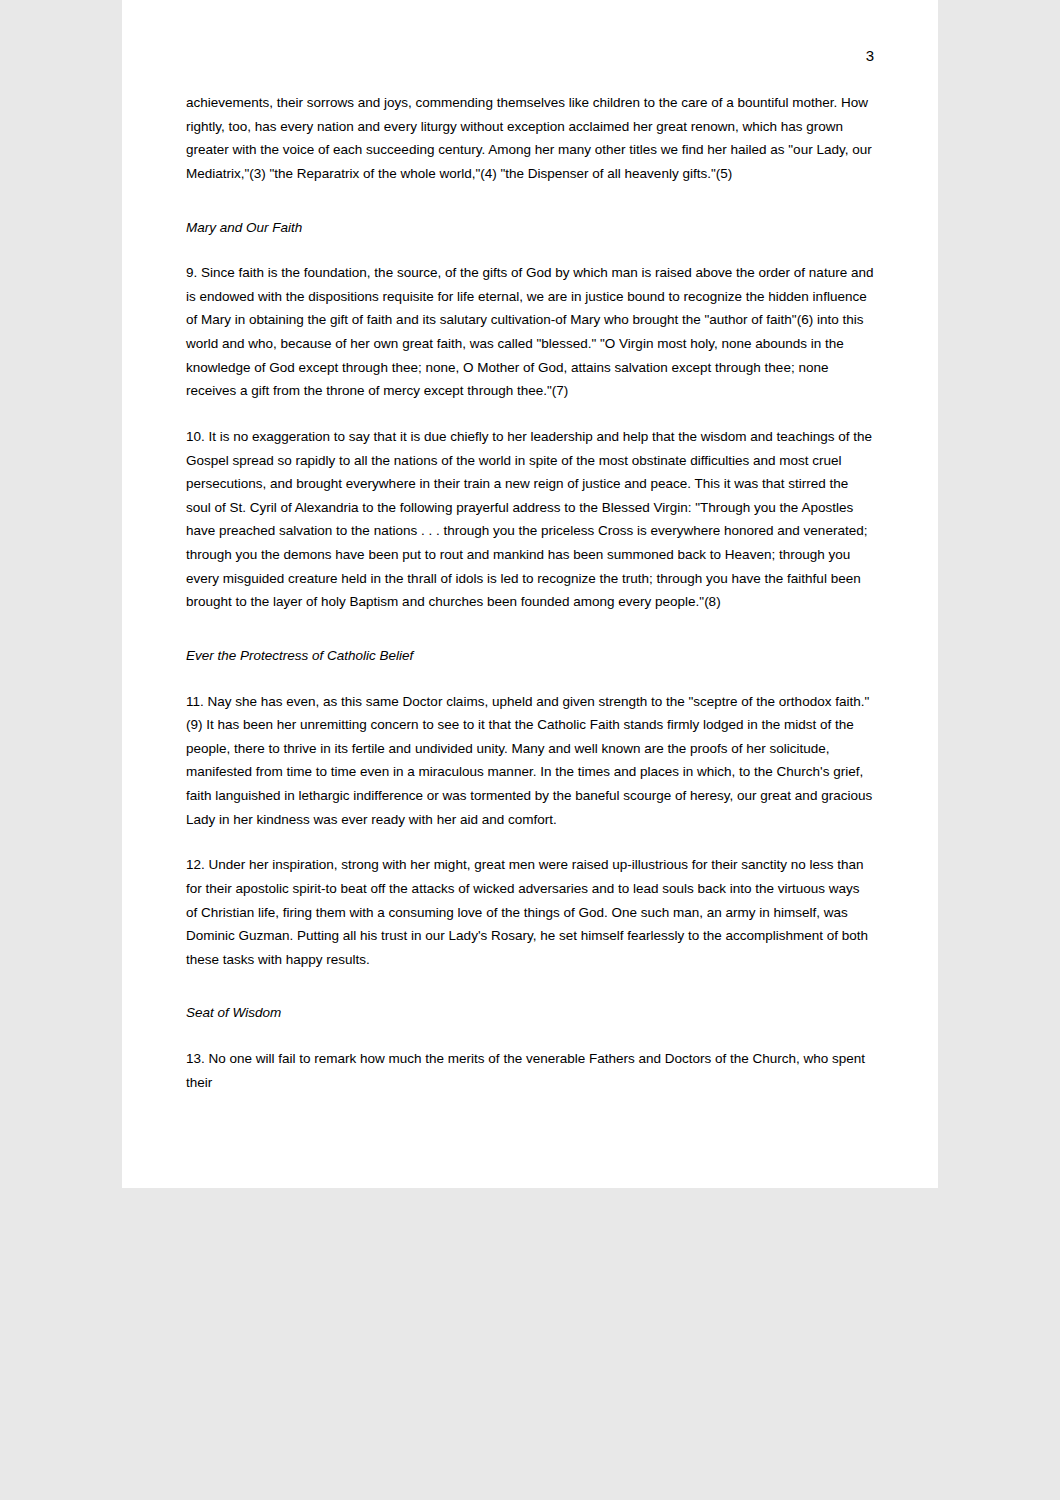3
achievements, their sorrows and joys, commending themselves like children to the care of a bountiful mother. How rightly, too, has every nation and every liturgy without exception acclaimed her great renown, which has grown greater with the voice of each succeeding century. Among her many other titles we find her hailed as "our Lady, our Mediatrix,"(3) "the Reparatrix of the whole world,"(4) "the Dispenser of all heavenly gifts."(5)
Mary and Our Faith
9. Since faith is the foundation, the source, of the gifts of God by which man is raised above the order of nature and is endowed with the dispositions requisite for life eternal, we are in justice bound to recognize the hidden influence of Mary in obtaining the gift of faith and its salutary cultivation-of Mary who brought the "author of faith"(6) into this world and who, because of her own great faith, was called "blessed." "O Virgin most holy, none abounds in the knowledge of God except through thee; none, O Mother of God, attains salvation except through thee; none receives a gift from the throne of mercy except through thee."(7)
10. It is no exaggeration to say that it is due chiefly to her leadership and help that the wisdom and teachings of the Gospel spread so rapidly to all the nations of the world in spite of the most obstinate difficulties and most cruel persecutions, and brought everywhere in their train a new reign of justice and peace. This it was that stirred the soul of St. Cyril of Alexandria to the following prayerful address to the Blessed Virgin: "Through you the Apostles have preached salvation to the nations . . . through you the priceless Cross is everywhere honored and venerated; through you the demons have been put to rout and mankind has been summoned back to Heaven; through you every misguided creature held in the thrall of idols is led to recognize the truth; through you have the faithful been brought to the layer of holy Baptism and churches been founded among every people."(8)
Ever the Protectress of Catholic Belief
11. Nay she has even, as this same Doctor claims, upheld and given strength to the "sceptre of the orthodox faith."(9) It has been her unremitting concern to see to it that the Catholic Faith stands firmly lodged in the midst of the people, there to thrive in its fertile and undivided unity. Many and well known are the proofs of her solicitude, manifested from time to time even in a miraculous manner. In the times and places in which, to the Church's grief, faith languished in lethargic indifference or was tormented by the baneful scourge of heresy, our great and gracious Lady in her kindness was ever ready with her aid and comfort.
12. Under her inspiration, strong with her might, great men were raised up-illustrious for their sanctity no less than for their apostolic spirit-to beat off the attacks of wicked adversaries and to lead souls back into the virtuous ways of Christian life, firing them with a consuming love of the things of God. One such man, an army in himself, was Dominic Guzman. Putting all his trust in our Lady's Rosary, he set himself fearlessly to the accomplishment of both these tasks with happy results.
Seat of Wisdom
13. No one will fail to remark how much the merits of the venerable Fathers and Doctors of the Church, who spent their